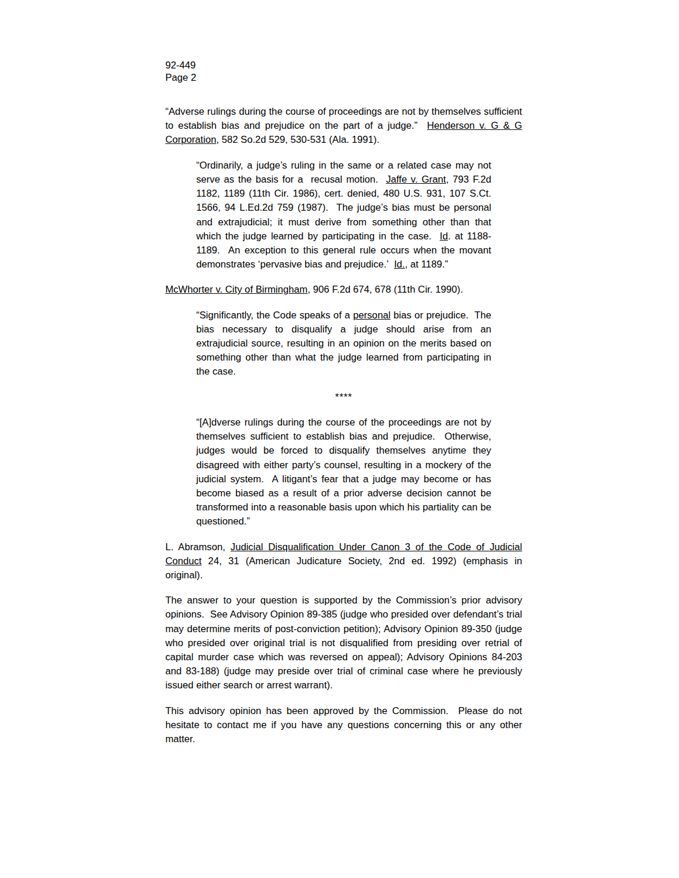92-449
Page 2
“Adverse rulings during the course of proceedings are not by themselves sufficient to establish bias and prejudice on the part of a judge.” Henderson v. G & G Corporation, 582 So.2d 529, 530-531 (Ala. 1991).
“Ordinarily, a judge’s ruling in the same or a related case may not serve as the basis for a recusal motion. Jaffe v. Grant, 793 F.2d 1182, 1189 (11th Cir. 1986), cert. denied, 480 U.S. 931, 107 S.Ct. 1566, 94 L.Ed.2d 759 (1987). The judge’s bias must be personal and extrajudicial; it must derive from something other than that which the judge learned by participating in the case. Id. at 1188-1189. An exception to this general rule occurs when the movant demonstrates ‘pervasive bias and prejudice.’ Id., at 1189.”
McWhorter v. City of Birmingham, 906 F.2d 674, 678 (11th Cir. 1990).
“Significantly, the Code speaks of a personal bias or prejudice. The bias necessary to disqualify a judge should arise from an extrajudicial source, resulting in an opinion on the merits based on something other than what the judge learned from participating in the case.
****
“[A]dverse rulings during the course of the proceedings are not by themselves sufficient to establish bias and prejudice. Otherwise, judges would be forced to disqualify themselves anytime they disagreed with either party’s counsel, resulting in a mockery of the judicial system. A litigant’s fear that a judge may become or has become biased as a result of a prior adverse decision cannot be transformed into a reasonable basis upon which his partiality can be questioned.”
L. Abramson, Judicial Disqualification Under Canon 3 of the Code of Judicial Conduct 24, 31 (American Judicature Society, 2nd ed. 1992) (emphasis in original).
The answer to your question is supported by the Commission’s prior advisory opinions. See Advisory Opinion 89-385 (judge who presided over defendant’s trial may determine merits of post-conviction petition); Advisory Opinion 89-350 (judge who presided over original trial is not disqualified from presiding over retrial of capital murder case which was reversed on appeal); Advisory Opinions 84-203 and 83-188) (judge may preside over trial of criminal case where he previously issued either search or arrest warrant).
This advisory opinion has been approved by the Commission. Please do not hesitate to contact me if you have any questions concerning this or any other matter.